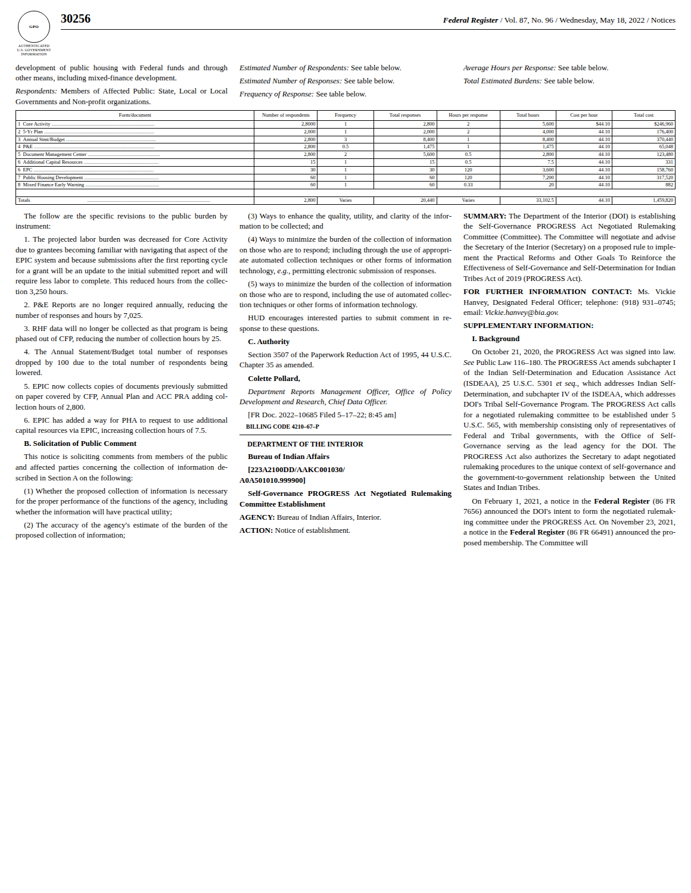GPO
Authenticated
U.S. Government
Information
30256
Federal Register / Vol. 87, No. 96 / Wednesday, May 18, 2022 / Notices
development of public housing with Federal funds and through other means, including mixed-finance development.
Respondents: Members of Affected Public: State, Local or Local Governments and Non-profit organizations.
Estimated Number of Respondents: See table below.
Estimated Number of Responses: See table below.
Frequency of Response: See table below.
Average Hours per Response: See table below.
Total Estimated Burdens: See table below.
| Form/document | Number of respondents | Frequency | Total responses | Hours per response | Total hours | Cost per hour | Total cost |
| --- | --- | --- | --- | --- | --- | --- | --- |
| 1 Core Activity ................................................................................. | 2,8000 | 1 | 2,800 | 2 | 5,600 | $44.10 | $246,960 |
| 2 5-Yr Plan ....................................................................................... | 2,000 | 1 | 2,000 | 2 | 4,000 | 44.10 | 176,400 |
| 3 Annual Stmt/Budget ....................................................................... | 2,800 | 3 | 8,400 | 1 | 8,400 | 44.10 | 370,440 |
| 4 P&E ............................................................................................... | 2,800 | 0.5 | 1,475 | 1 | 1,475 | 44.10 | 65,048 |
| 5 Document Management Center ......................................................... | 2,800 | 2 | 5,600 | 0.5 | 2,800 | 44.10 | 123,480 |
| 6 Additional Capital Resources ........................................................... | 15 | 1 | 15 | 0.5 | 7.5 | 44.10 | 331 |
| 6 EPC ............................................................................................... | 30 | 1 | 30 | 120 | 3,600 | 44.10 | 158,760 |
| 7 Public Housing Development ........................................................... | 60 | 1 | 60 | 120 | 7,200 | 44.10 | 317,520 |
| 8 Mixed Finance Early Warning .......................................................... | 60 | 1 | 60 | 0.33 | 20 | 44.10 | 882 |
| Totals ................................................................................................. | 2,800 | Varies | 20,440 | Varies | 33,102.5 | 44.10 | 1,459,820 |
The follow are the specific revisions to the public burden by instrument:
1. The projected labor burden was decreased for Core Activity due to grantees becoming familiar with navigating that aspect of the EPIC system and because submissions after the first reporting cycle for a grant will be an update to the initial submitted report and will require less labor to complete. This reduced hours from the collection 3,250 hours.
2. P&E Reports are no longer required annually, reducing the number of responses and hours by 7,025.
3. RHF data will no longer be collected as that program is being phased out of CFP, reducing the number of collection hours by 25.
4. The Annual Statement/Budget total number of responses dropped by 100 due to the total number of respondents being lowered.
5. EPIC now collects copies of documents previously submitted on paper covered by CFP, Annual Plan and ACC PRA adding collection hours of 2,800.
6. EPIC has added a way for PHA to request to use additional capital resources via EPIC, increasing collection hours of 7.5.
B. Solicitation of Public Comment
This notice is soliciting comments from members of the public and affected parties concerning the collection of information described in Section A on the following:
(1) Whether the proposed collection of information is necessary for the proper performance of the functions of the agency, including whether the information will have practical utility;
(2) The accuracy of the agency's estimate of the burden of the proposed collection of information;
(3) Ways to enhance the quality, utility, and clarity of the information to be collected; and
(4) Ways to minimize the burden of the collection of information on those who are to respond; including through the use of appropriate automated collection techniques or other forms of information technology, e.g., permitting electronic submission of responses.
(5) ways to minimize the burden of the collection of information on those who are to respond, including the use of automated collection techniques or other forms of information technology.
HUD encourages interested parties to submit comment in response to these questions.
C. Authority
Section 3507 of the Paperwork Reduction Act of 1995, 44 U.S.C. Chapter 35 as amended.
Colette Pollard,
Department Reports Management Officer, Office of Policy Development and Research, Chief Data Officer.
[FR Doc. 2022–10685 Filed 5–17–22; 8:45 am]
BILLING CODE 4210–67–P
DEPARTMENT OF THE INTERIOR
Bureau of Indian Affairs
[223A2100DD/AAKC001030/
A0A501010.999900]
Self-Governance PROGRESS Act Negotiated Rulemaking Committee Establishment
AGENCY: Bureau of Indian Affairs, Interior.
ACTION: Notice of establishment.
SUMMARY: The Department of the Interior (DOI) is establishing the Self-Governance PROGRESS Act Negotiated Rulemaking Committee (Committee). The Committee will negotiate and advise the Secretary of the Interior (Secretary) on a proposed rule to implement the Practical Reforms and Other Goals To Reinforce the Effectiveness of Self-Governance and Self-Determination for Indian Tribes Act of 2019 (PROGRESS Act).
FOR FURTHER INFORMATION CONTACT: Ms. Vickie Hanvey, Designated Federal Officer; telephone: (918) 931–0745; email: Vickie.hanvey@bia.gov.
SUPPLEMENTARY INFORMATION:
I. Background
On October 21, 2020, the PROGRESS Act was signed into law. See Public Law 116–180. The PROGRESS Act amends subchapter I of the Indian Self-Determination and Education Assistance Act (ISDEAA), 25 U.S.C. 5301 et seq., which addresses Indian Self-Determination, and subchapter IV of the ISDEAA, which addresses DOI's Tribal Self-Governance Program. The PROGRESS Act calls for a negotiated rulemaking committee to be established under 5 U.S.C. 565, with membership consisting only of representatives of Federal and Tribal governments, with the Office of Self-Governance serving as the lead agency for the DOI. The PROGRESS Act also authorizes the Secretary to adapt negotiated rulemaking procedures to the unique context of self-governance and the government-to-government relationship between the United States and Indian Tribes.
On February 1, 2021, a notice in the Federal Register (86 FR 7656) announced the DOI's intent to form the negotiated rulemaking committee under the PROGRESS Act. On November 23, 2021, a notice in the Federal Register (86 FR 66491) announced the proposed membership. The Committee will